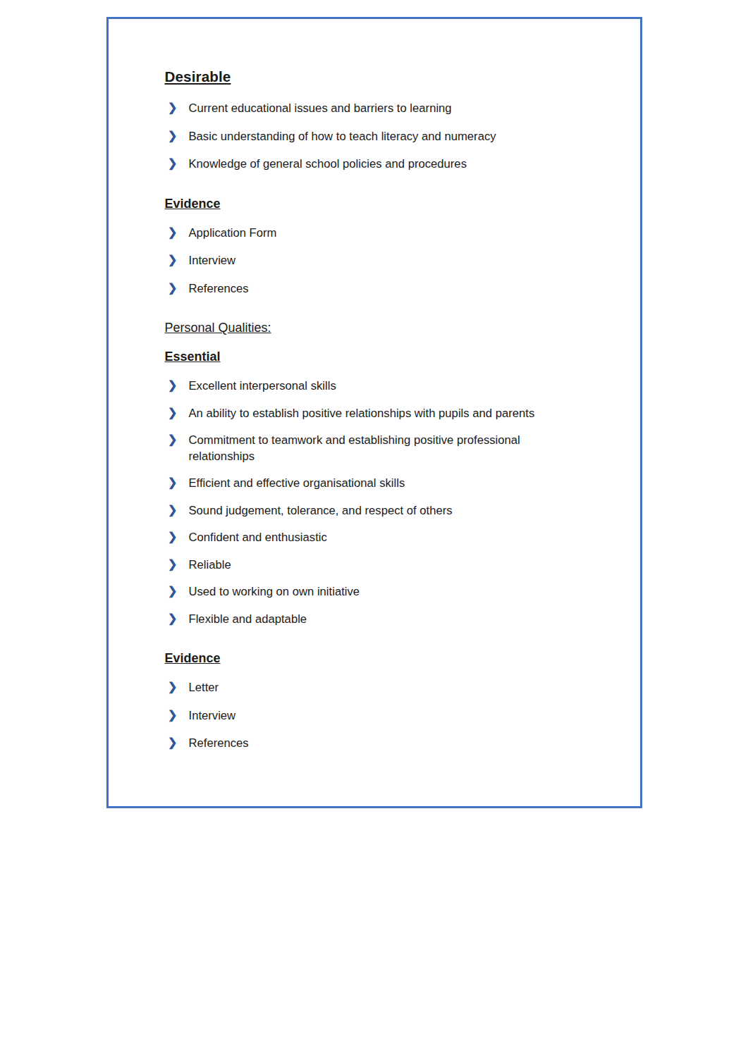Desirable
Current educational issues and barriers to learning
Basic understanding of how to teach literacy and numeracy
Knowledge of general school policies and procedures
Evidence
Application Form
Interview
References
Personal Qualities:
Essential
Excellent interpersonal skills
An ability to establish positive relationships with pupils and parents
Commitment to teamwork and establishing positive professional relationships
Efficient and effective organisational skills
Sound judgement, tolerance, and respect of others
Confident and enthusiastic
Reliable
Used to working on own initiative
Flexible and adaptable
Evidence
Letter
Interview
References